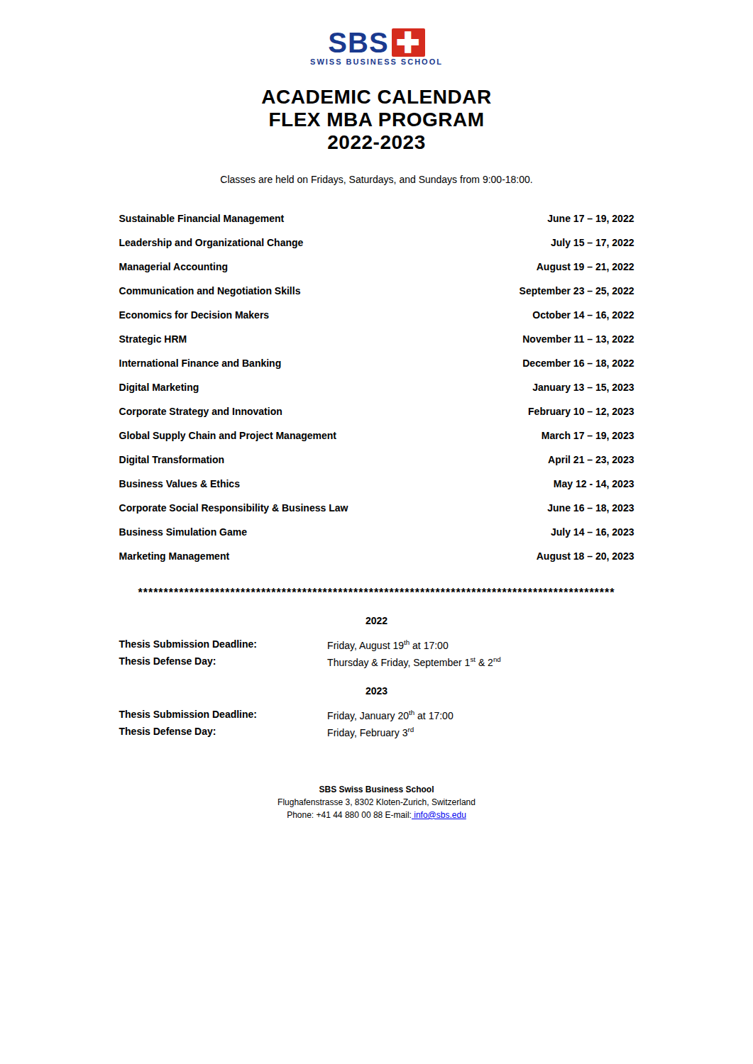SBS✚
SWISS BUSINESS SCHOOL
ACADEMIC CALENDAR FLEX MBA PROGRAM 2022-2023
Classes are held on Fridays, Saturdays, and Sundays from 9:00-18:00.
| Sustainable Financial Management | June 17 – 19, 2022 |
| Leadership and Organizational Change | July 15 – 17, 2022 |
| Managerial Accounting | August 19 – 21, 2022 |
| Communication and Negotiation Skills | September 23 – 25, 2022 |
| Economics for Decision Makers | October 14 – 16, 2022 |
| Strategic HRM | November 11 – 13, 2022 |
| International Finance and Banking | December 16 – 18, 2022 |
| Digital Marketing | January 13 – 15, 2023 |
| Corporate Strategy and Innovation | February 10 – 12, 2023 |
| Global Supply Chain and Project Management | March 17 – 19, 2023 |
| Digital Transformation | April 21 – 23, 2023 |
| Business Values & Ethics | May 12 - 14, 2023 |
| Corporate Social Responsibility & Business Law | June 16 – 18, 2023 |
| Business Simulation Game | July 14 – 16, 2023 |
| Marketing Management | August 18 – 20, 2023 |
*********************************************************************************************
2022
| Thesis Submission Deadline: | Friday, August 19 th at 17:00 |
| Thesis Defense Day: | Thursday & Friday, September 1 st & 2 nd |
2023
| Thesis Submission Deadline: | Friday, January 20 th at 17:00 |
| Thesis Defense Day: | Friday, February 3 rd |
SBS Swiss Business School
Flughafenstrasse 3, 8302 Kloten-Zurich, Switzerland
Phone: +41 44 880 00 88 E-mail: info@sbs.edu